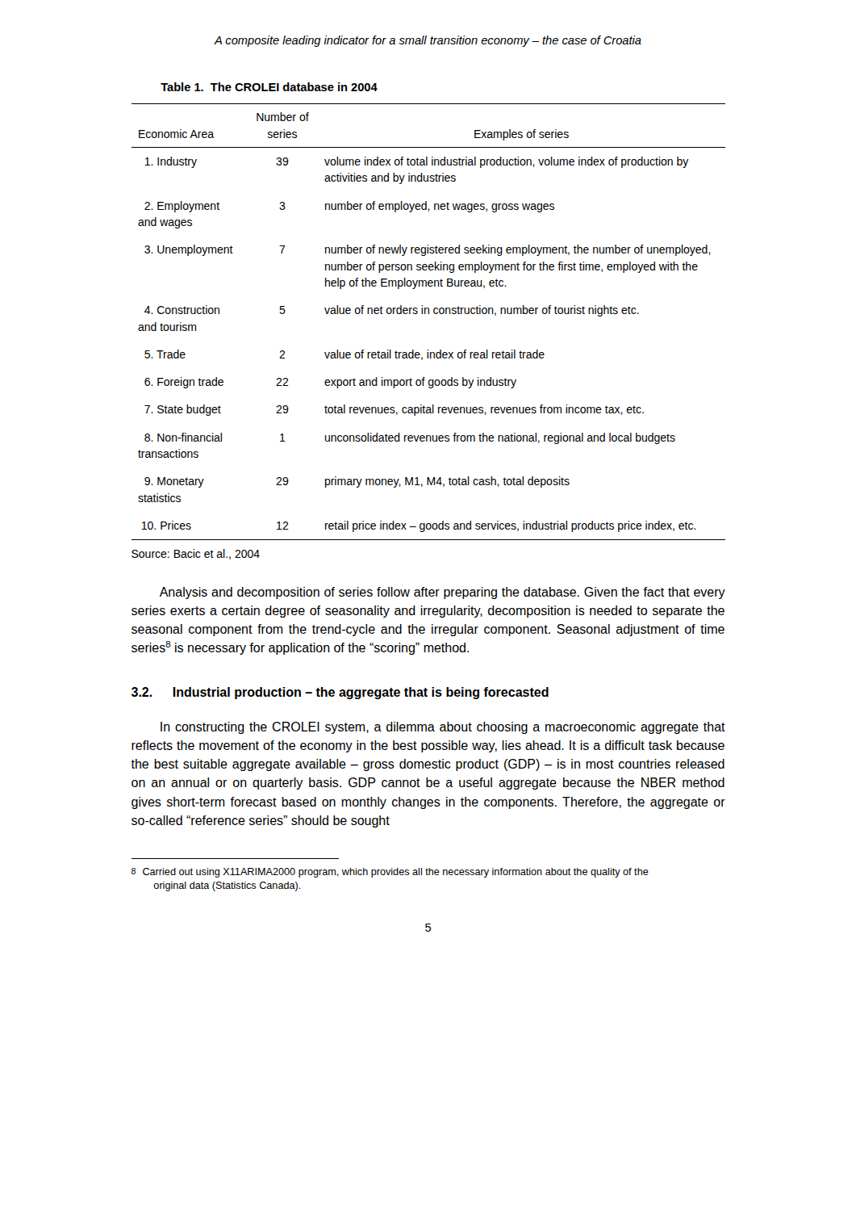A composite leading indicator for a small transition economy – the case of Croatia
Table 1. The CROLEI database in 2004
| Economic Area | Number of series | Examples of series |
| --- | --- | --- |
| 1. Industry | 39 | volume index of total industrial production, volume index of production by activities and by industries |
| 2. Employment and wages | 3 | number of employed, net wages, gross wages |
| 3. Unemployment | 7 | number of newly registered seeking employment, the number of unemployed, number of person seeking employment for the first time, employed with the help of the Employment Bureau, etc. |
| 4. Construction and tourism | 5 | value of net orders in construction, number of tourist nights etc. |
| 5. Trade | 2 | value of retail trade, index of real retail trade |
| 6. Foreign trade | 22 | export and import of goods by industry |
| 7. State budget | 29 | total revenues, capital revenues, revenues from income tax, etc. |
| 8. Non-financial transactions | 1 | unconsolidated revenues from the national, regional and local budgets |
| 9. Monetary statistics | 29 | primary money, M1, M4, total cash, total deposits |
| 10. Prices | 12 | retail price index – goods and services, industrial products price index, etc. |
Source: Bacic et al., 2004
Analysis and decomposition of series follow after preparing the database. Given the fact that every series exerts a certain degree of seasonality and irregularity, decomposition is needed to separate the seasonal component from the trend-cycle and the irregular component. Seasonal adjustment of time series8 is necessary for application of the “scoring” method.
3.2. Industrial production – the aggregate that is being forecasted
In constructing the CROLEI system, a dilemma about choosing a macroeconomic aggregate that reflects the movement of the economy in the best possible way, lies ahead. It is a difficult task because the best suitable aggregate available – gross domestic product (GDP) – is in most countries released on an annual or on quarterly basis. GDP cannot be a useful aggregate because the NBER method gives short-term forecast based on monthly changes in the components. Therefore, the aggregate or so-called “reference series” should be sought
8 Carried out using X11ARIMA2000 program, which provides all the necessary information about the quality of the original data (Statistics Canada).
5